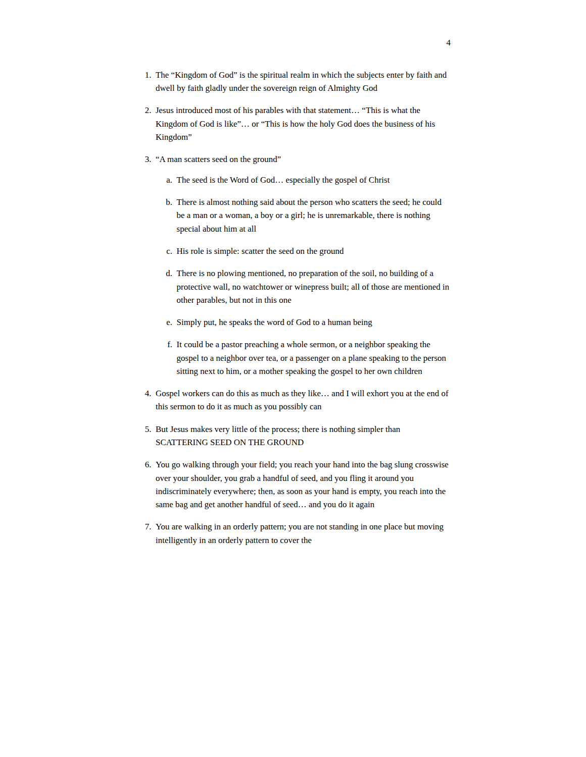4
The “Kingdom of God” is the spiritual realm in which the subjects enter by faith and dwell by faith gladly under the sovereign reign of Almighty God
Jesus introduced most of his parables with that statement… “This is what the Kingdom of God is like”… or “This is how the holy God does the business of his Kingdom”
“A man scatters seed on the ground”
The seed is the Word of God… especially the gospel of Christ
There is almost nothing said about the person who scatters the seed; he could be a man or a woman, a boy or a girl; he is unremarkable, there is nothing special about him at all
His role is simple: scatter the seed on the ground
There is no plowing mentioned, no preparation of the soil, no building of a protective wall, no watchtower or winepress built; all of those are mentioned in other parables, but not in this one
Simply put, he speaks the word of God to a human being
It could be a pastor preaching a whole sermon, or a neighbor speaking the gospel to a neighbor over tea, or a passenger on a plane speaking to the person sitting next to him, or a mother speaking the gospel to her own children
Gospel workers can do this as much as they like… and I will exhort you at the end of this sermon to do it as much as you possibly can
But Jesus makes very little of the process; there is nothing simpler than SCATTERING SEED ON THE GROUND
You go walking through your field; you reach your hand into the bag slung crosswise over your shoulder, you grab a handful of seed, and you fling it around you indiscriminately everywhere; then, as soon as your hand is empty, you reach into the same bag and get another handful of seed… and you do it again
You are walking in an orderly pattern; you are not standing in one place but moving intelligently in an orderly pattern to cover the